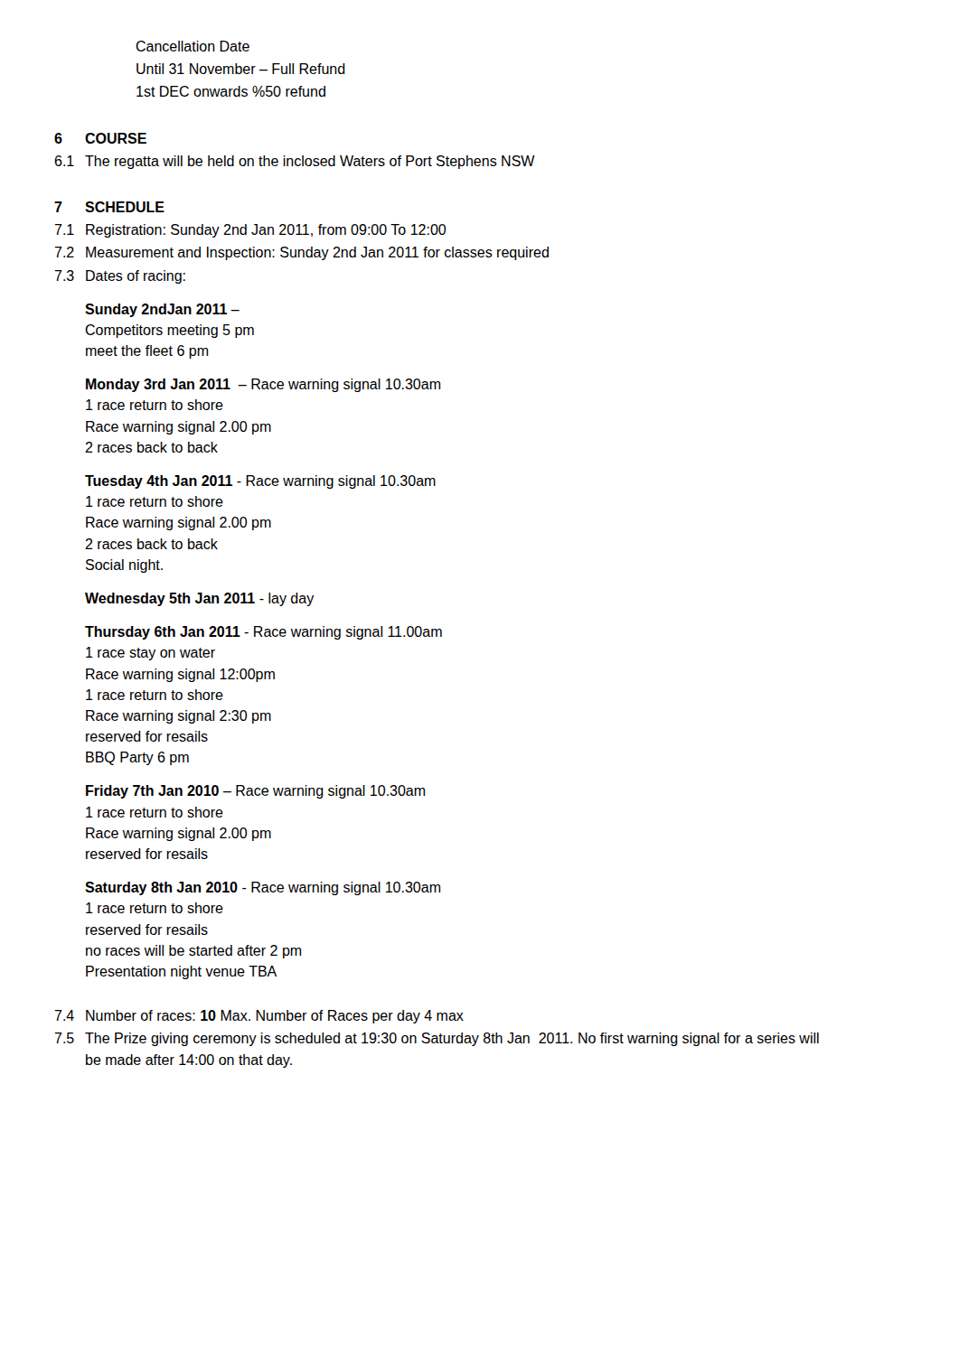Cancellation Date
Until 31 November – Full Refund
1st DEC onwards %50 refund
6 COURSE
6.1 The regatta will be held on the inclosed Waters of Port Stephens NSW
7 SCHEDULE
7.1 Registration: Sunday 2nd Jan 2011, from 09:00 To 12:00
7.2 Measurement and Inspection: Sunday 2nd Jan 2011 for classes required
7.3 Dates of racing:
Sunday 2ndJan 2011 –
Competitors meeting 5 pm
meet the fleet 6 pm
Monday 3rd Jan 2011 – Race warning signal 10.30am
1 race return to shore
Race warning signal 2.00 pm
2 races back to back
Tuesday 4th Jan 2011 - Race warning signal 10.30am
1 race return to shore
Race warning signal 2.00 pm
2 races back to back
Social night.
Wednesday 5th Jan 2011 - lay day
Thursday 6th Jan 2011 - Race warning signal 11.00am
1 race stay on water
Race warning signal 12:00pm
1 race return to shore
Race warning signal 2:30 pm
reserved for resails
BBQ Party 6 pm
Friday 7th Jan 2010 – Race warning signal 10.30am
1 race return to shore
Race warning signal 2.00 pm
reserved for resails
Saturday 8th Jan 2010 - Race warning signal 10.30am
1 race return to shore
reserved for resails
no races will be started after 2 pm
Presentation night venue TBA
7.4 Number of races: 10 Max. Number of Races per day 4 max
7.5 The Prize giving ceremony is scheduled at 19:30 on Saturday 8th Jan 2011. No first warning signal for a series will be made after 14:00 on that day.